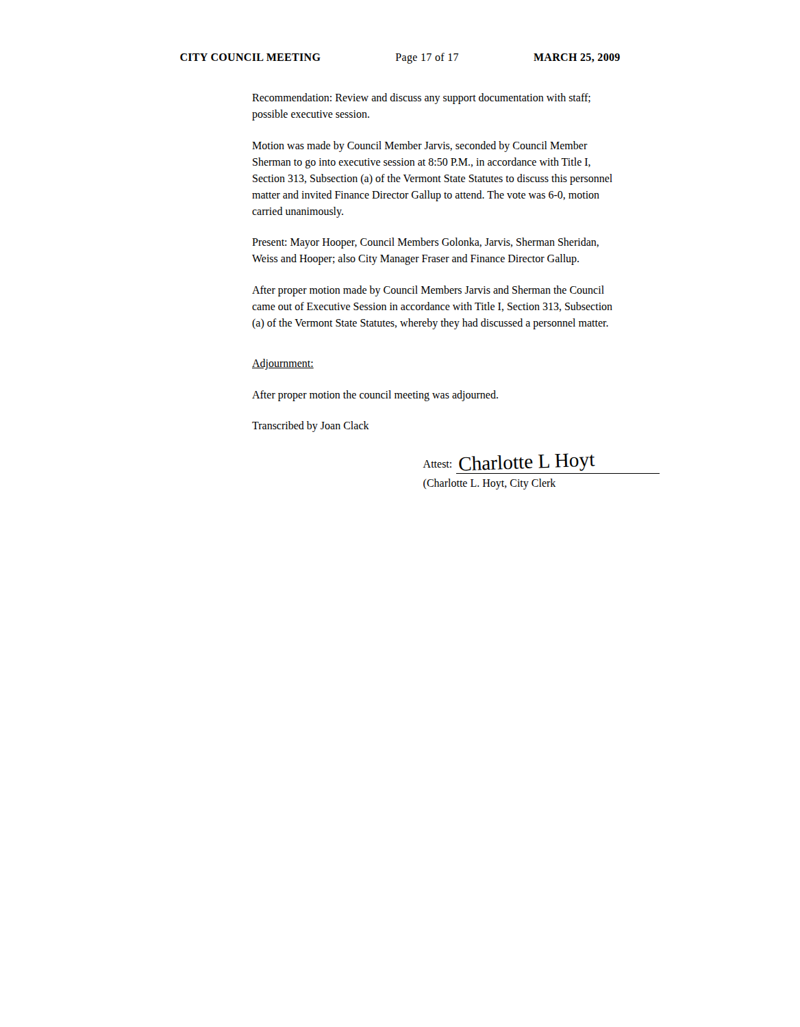CITY COUNCIL MEETING
Page 17 of 17
MARCH 25, 2009
Recommendation: Review and discuss any support documentation with staff; possible executive session.
Motion was made by Council Member Jarvis, seconded by Council Member Sherman to go into executive session at 8:50 P.M., in accordance with Title I, Section 313, Subsection (a) of the Vermont State Statutes to discuss this personnel matter and invited Finance Director Gallup to attend. The vote was 6-0, motion carried unanimously.
Present: Mayor Hooper, Council Members Golonka, Jarvis, Sherman Sheridan, Weiss and Hooper; also City Manager Fraser and Finance Director Gallup.
After proper motion made by Council Members Jarvis and Sherman the Council came out of Executive Session in accordance with Title I, Section 313, Subsection (a) of the Vermont State Statutes, whereby they had discussed a personnel matter.
Adjournment:
After proper motion the council meeting was adjourned.
Transcribed by Joan Clack
Attest:
Charlotte L Hoyt
(Charlotte L. Hoyt, City Clerk